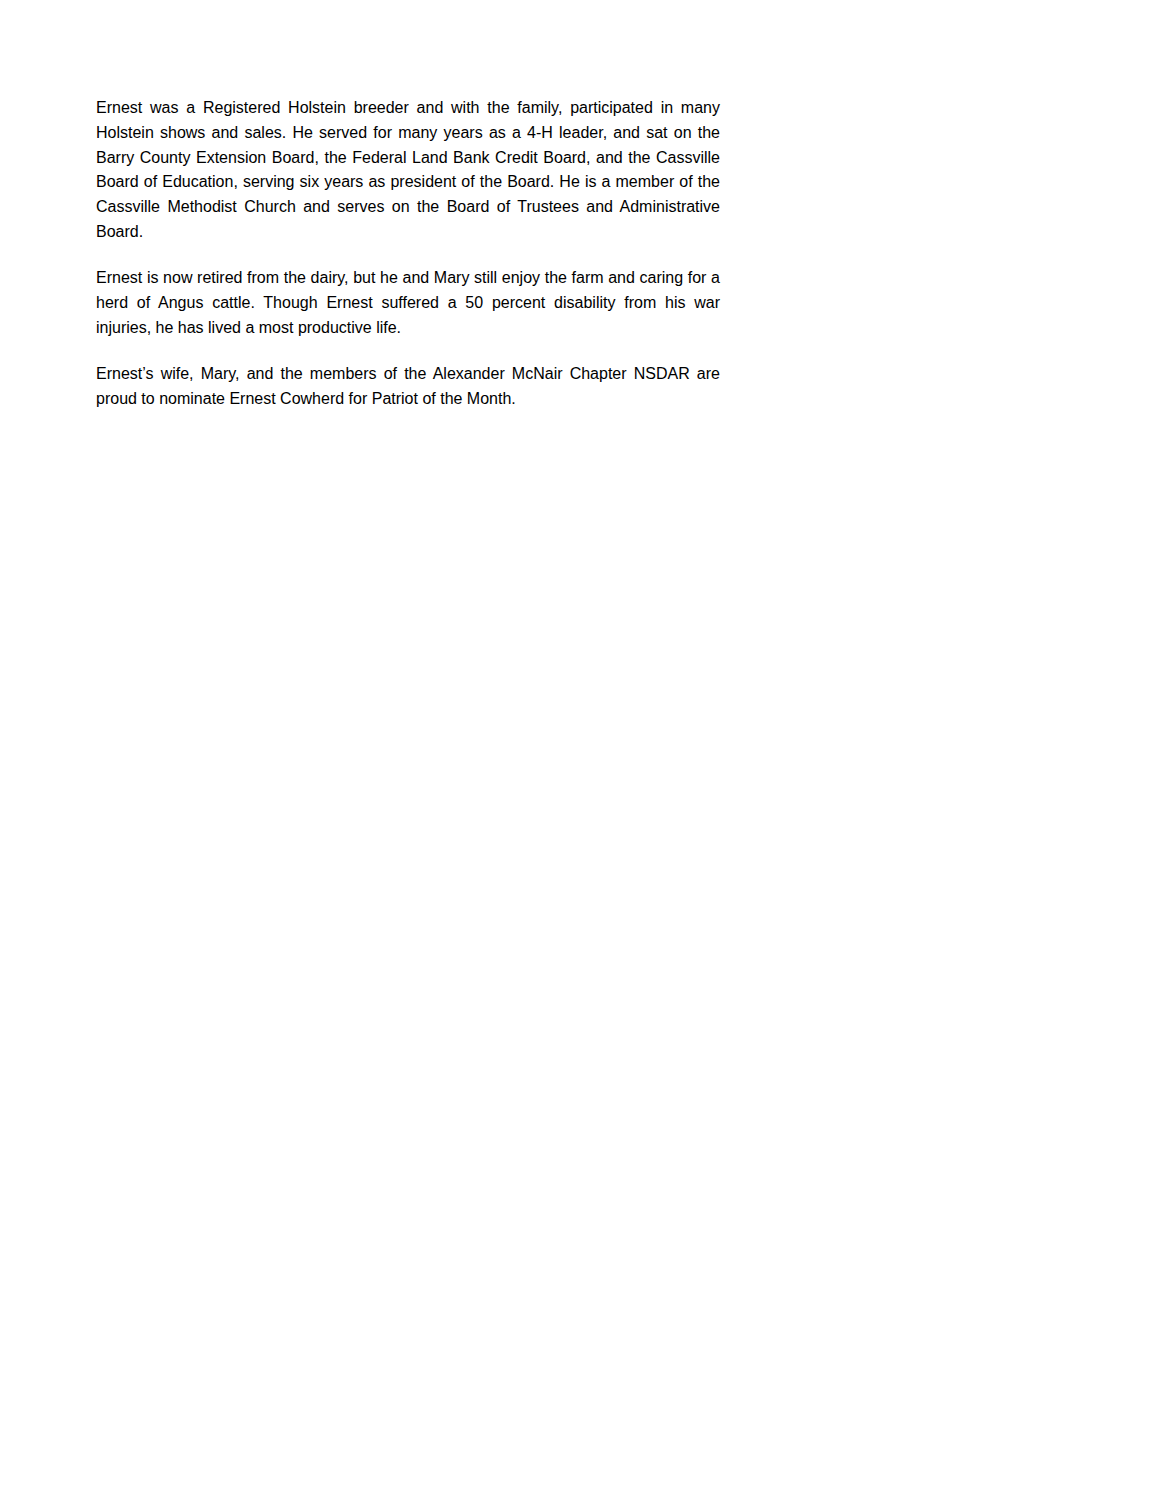Ernest was a Registered Holstein breeder and with the family, participated in many Holstein shows and sales. He served for many years as a 4-H leader, and sat on the Barry County Extension Board, the Federal Land Bank Credit Board, and the Cassville Board of Education, serving six years as president of the Board. He is a member of the Cassville Methodist Church and serves on the Board of Trustees and Administrative Board.
Ernest is now retired from the dairy, but he and Mary still enjoy the farm and caring for a herd of Angus cattle. Though Ernest suffered a 50 percent disability from his war injuries, he has lived a most productive life.
Ernest’s wife, Mary, and the members of the Alexander McNair Chapter NSDAR are proud to nominate Ernest Cowherd for Patriot of the Month.